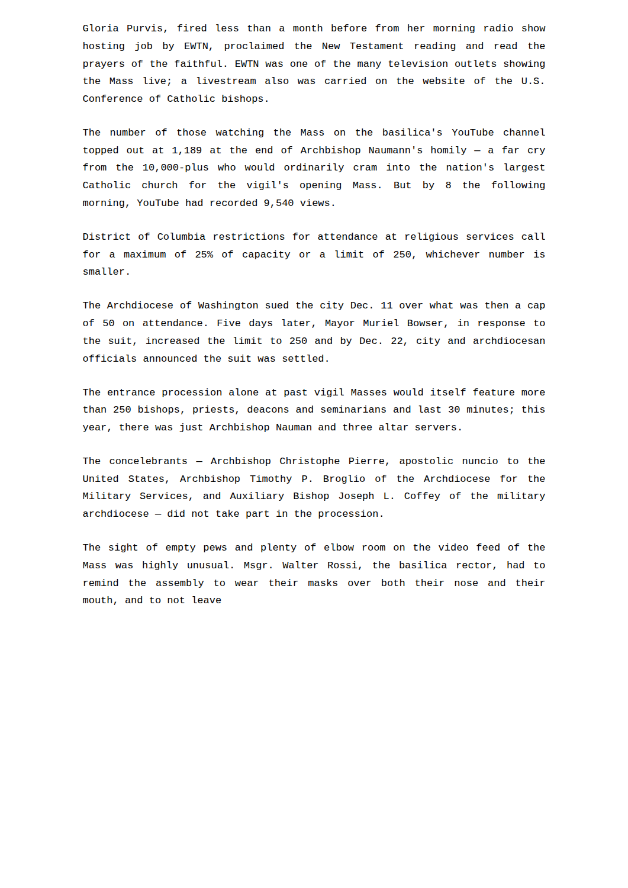Gloria Purvis, fired less than a month before from her morning radio show hosting job by EWTN, proclaimed the New Testament reading and read the prayers of the faithful. EWTN was one of the many television outlets showing the Mass live; a livestream also was carried on the website of the U.S. Conference of Catholic bishops.
The number of those watching the Mass on the basilica's YouTube channel topped out at 1,189 at the end of Archbishop Naumann's homily — a far cry from the 10,000-plus who would ordinarily cram into the nation's largest Catholic church for the vigil's opening Mass. But by 8 the following morning, YouTube had recorded 9,540 views.
District of Columbia restrictions for attendance at religious services call for a maximum of 25% of capacity or a limit of 250, whichever number is smaller.
The Archdiocese of Washington sued the city Dec. 11 over what was then a cap of 50 on attendance. Five days later, Mayor Muriel Bowser, in response to the suit, increased the limit to 250 and by Dec. 22, city and archdiocesan officials announced the suit was settled.
The entrance procession alone at past vigil Masses would itself feature more than 250 bishops, priests, deacons and seminarians and last 30 minutes; this year, there was just Archbishop Nauman and three altar servers.
The concelebrants — Archbishop Christophe Pierre, apostolic nuncio to the United States, Archbishop Timothy P. Broglio of the Archdiocese for the Military Services, and Auxiliary Bishop Joseph L. Coffey of the military archdiocese — did not take part in the procession.
The sight of empty pews and plenty of elbow room on the video feed of the Mass was highly unusual. Msgr. Walter Rossi, the basilica rector, had to remind the assembly to wear their masks over both their nose and their mouth, and to not leave